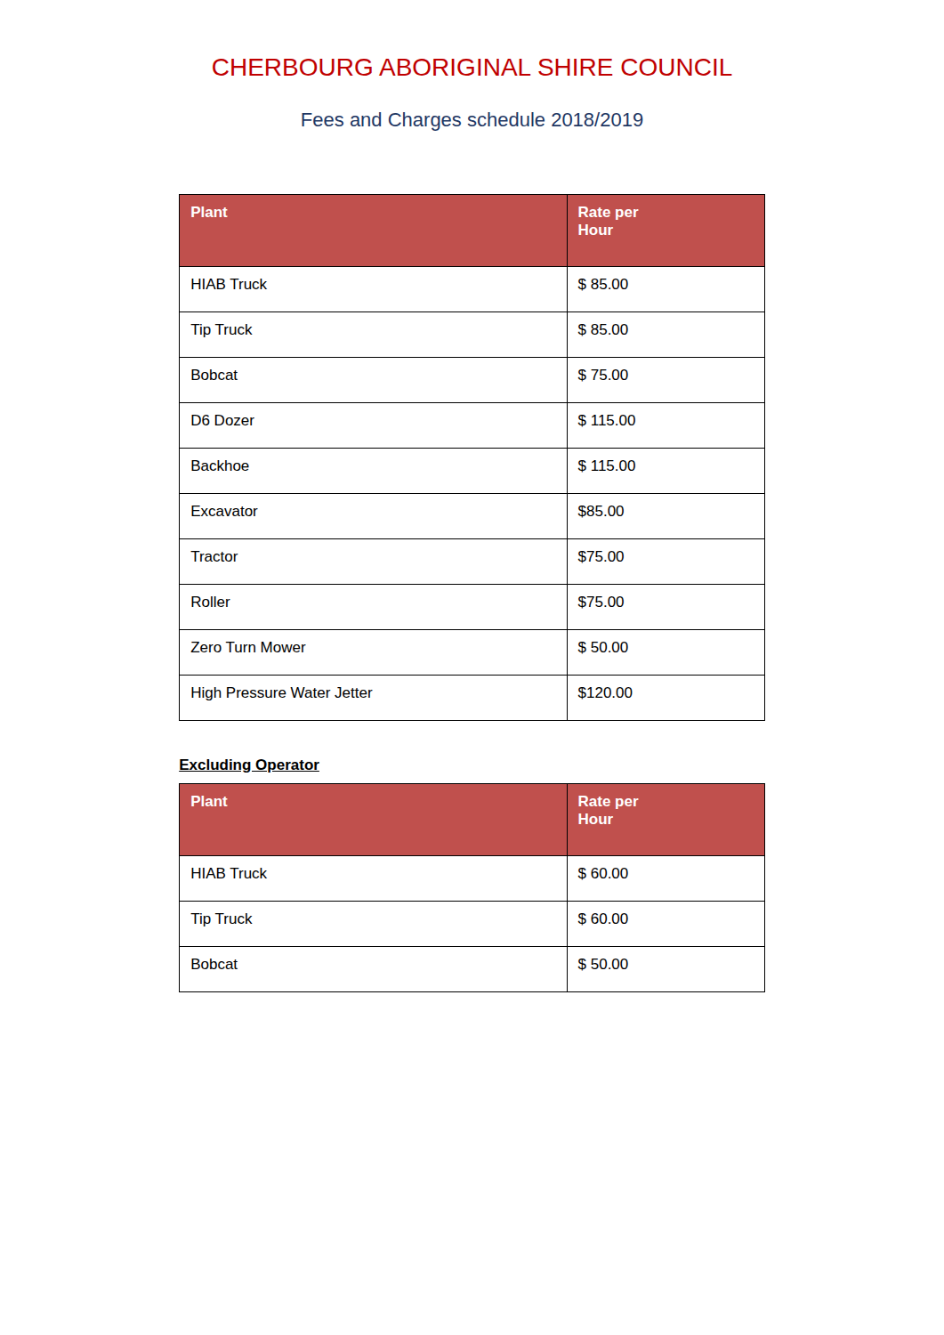CHERBOURG ABORIGINAL SHIRE COUNCIL
Fees and Charges schedule 2018/2019
| Plant | Rate per Hour |
| --- | --- |
| HIAB Truck | $ 85.00 |
| Tip Truck | $ 85.00 |
| Bobcat | $ 75.00 |
| D6 Dozer | $ 115.00 |
| Backhoe | $ 115.00 |
| Excavator | $85.00 |
| Tractor | $75.00 |
| Roller | $75.00 |
| Zero Turn Mower | $ 50.00 |
| High Pressure Water Jetter | $120.00 |
Excluding Operator
| Plant | Rate per Hour |
| --- | --- |
| HIAB Truck | $ 60.00 |
| Tip Truck | $ 60.00 |
| Bobcat | $ 50.00 |